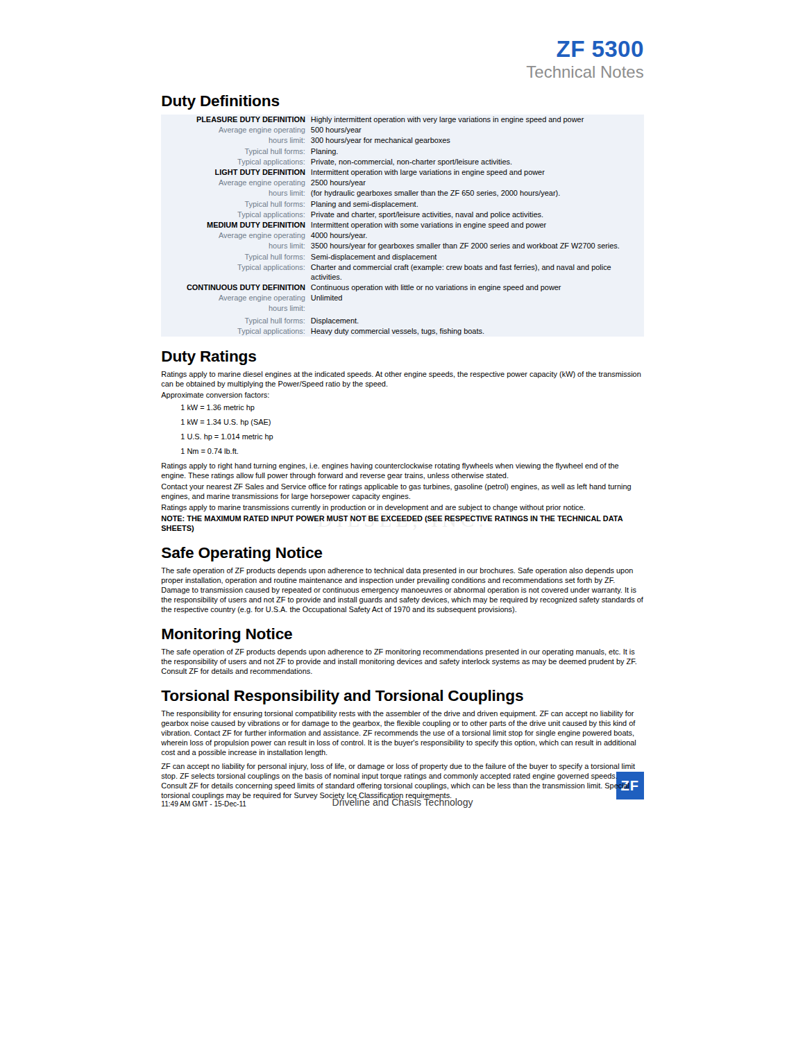ZF 5300
Technical Notes
DIESEL, INC.
Duty Definitions
| PLEASURE DUTY DEFINITION | Highly intermittent operation with very large variations in engine speed and power |
| Average engine operating | 500 hours/year |
| hours limit: | 300 hours/year for mechanical gearboxes |
| Typical hull forms: | Planing. |
| Typical applications: | Private, non-commercial, non-charter sport/leisure activities. |
| LIGHT DUTY DEFINITION | Intermittent operation with large variations in engine speed and power |
| Average engine operating | 2500 hours/year |
| hours limit: | (for hydraulic gearboxes smaller than the ZF 650 series, 2000 hours/year). |
| Typical hull forms: | Planing and semi-displacement. |
| Typical applications: | Private and charter, sport/leisure activities, naval and police activities. |
| MEDIUM DUTY DEFINITION | Intermittent operation with some variations in engine speed and power |
| Average engine operating | 4000 hours/year. |
| hours limit: | 3500 hours/year for gearboxes smaller than ZF 2000 series and workboat ZF W2700 series. |
| Typical hull forms: | Semi-displacement and displacement |
| Typical applications: | Charter and commercial craft (example: crew boats and fast ferries), and naval and police activities. |
| CONTINUOUS DUTY DEFINITION | Continuous operation with little or no variations in engine speed and power |
| Average engine operating | Unlimited |
| hours limit: | |
| Typical hull forms: | Displacement. |
| Typical applications: | Heavy duty commercial vessels, tugs, fishing boats. |
Duty Ratings
Ratings apply to marine diesel engines at the indicated speeds. At other engine speeds, the respective power capacity (kW) of the transmission can be obtained by multiplying the Power/Speed ratio by the speed.
Approximate conversion factors:
1 kW = 1.36 metric hp
1 kW = 1.34 U.S. hp (SAE)
1 U.S. hp = 1.014 metric hp
1 Nm = 0.74 lb.ft.
Ratings apply to right hand turning engines, i.e. engines having counterclockwise rotating flywheels when viewing the flywheel end of the engine. These ratings allow full power through forward and reverse gear trains, unless otherwise stated.
Contact your nearest ZF Sales and Service office for ratings applicable to gas turbines, gasoline (petrol) engines, as well as left hand turning engines, and marine transmissions for large horsepower capacity engines.
Ratings apply to marine transmissions currently in production or in development and are subject to change without prior notice.
NOTE: THE MAXIMUM RATED INPUT POWER MUST NOT BE EXCEEDED (SEE RESPECTIVE RATINGS IN THE TECHNICAL DATA SHEETS)
Safe Operating Notice
The safe operation of ZF products depends upon adherence to technical data presented in our brochures. Safe operation also depends upon proper installation, operation and routine maintenance and inspection under prevailing conditions and recommendations set forth by ZF. Damage to transmission caused by repeated or continuous emergency manoeuvres or abnormal operation is not covered under warranty. It is the responsibility of users and not ZF to provide and install guards and safety devices, which may be required by recognized safety standards of the respective country (e.g. for U.S.A. the Occupational Safety Act of 1970 and its subsequent provisions).
Monitoring Notice
The safe operation of ZF products depends upon adherence to ZF monitoring recommendations presented in our operating manuals, etc. It is the responsibility of users and not ZF to provide and install monitoring devices and safety interlock systems as may be deemed prudent by ZF. Consult ZF for details and recommendations.
Torsional Responsibility and Torsional Couplings
The responsibility for ensuring torsional compatibility rests with the assembler of the drive and driven equipment. ZF can accept no liability for gearbox noise caused by vibrations or for damage to the gearbox, the flexible coupling or to other parts of the drive unit caused by this kind of vibration. Contact ZF for further information and assistance. ZF recommends the use of a torsional limit stop for single engine powered boats, wherein loss of propulsion power can result in loss of control. It is the buyer's responsibility to specify this option, which can result in additional cost and a possible increase in installation length.
ZF can accept no liability for personal injury, loss of life, or damage or loss of property due to the failure of the buyer to specify a torsional limit stop. ZF selects torsional couplings on the basis of nominal input torque ratings and commonly accepted rated engine governed speeds. Consult ZF for details concerning speed limits of standard offering torsional couplings, which can be less than the transmission limit. Special torsional couplings may be required for Survey Society Ice Classification requirements.
11:49 AM GMT - 15-Dec-11
Driveline and Chasis Technology
ZF